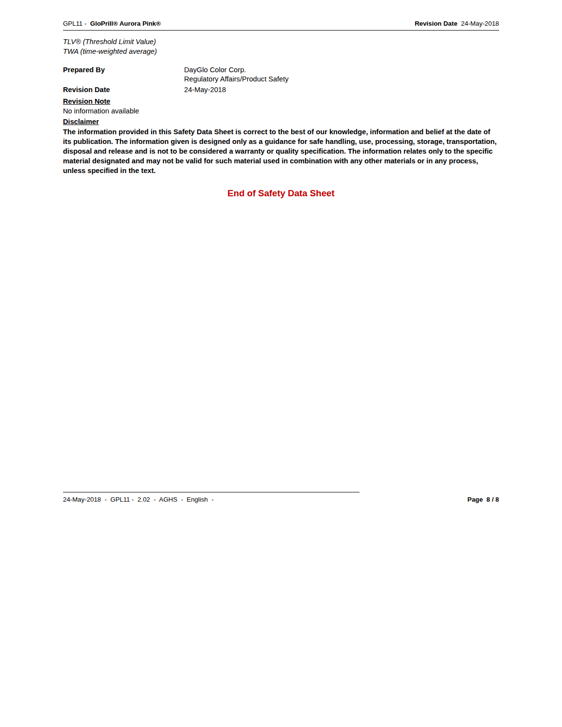GPL11 - GloPrill® Aurora Pink®
Revision Date 24-May-2018
TLV® (Threshold Limit Value)
TWA (time-weighted average)
| Prepared By | DayGlo Color Corp. Regulatory Affairs/Product Safety |
| Revision Date | 24-May-2018 |
Revision Note
No information available
Disclaimer
The information provided in this Safety Data Sheet is correct to the best of our knowledge, information and belief at the date of its publication. The information given is designed only as a guidance for safe handling, use, processing, storage, transportation, disposal and release and is not to be considered a warranty or quality specification. The information relates only to the specific material designated and may not be valid for such material used in combination with any other materials or in any process, unless specified in the text.
End of Safety Data Sheet
24-May-2018 - GPL11 - 2.02 - AGHS - English -
Page 8 / 8